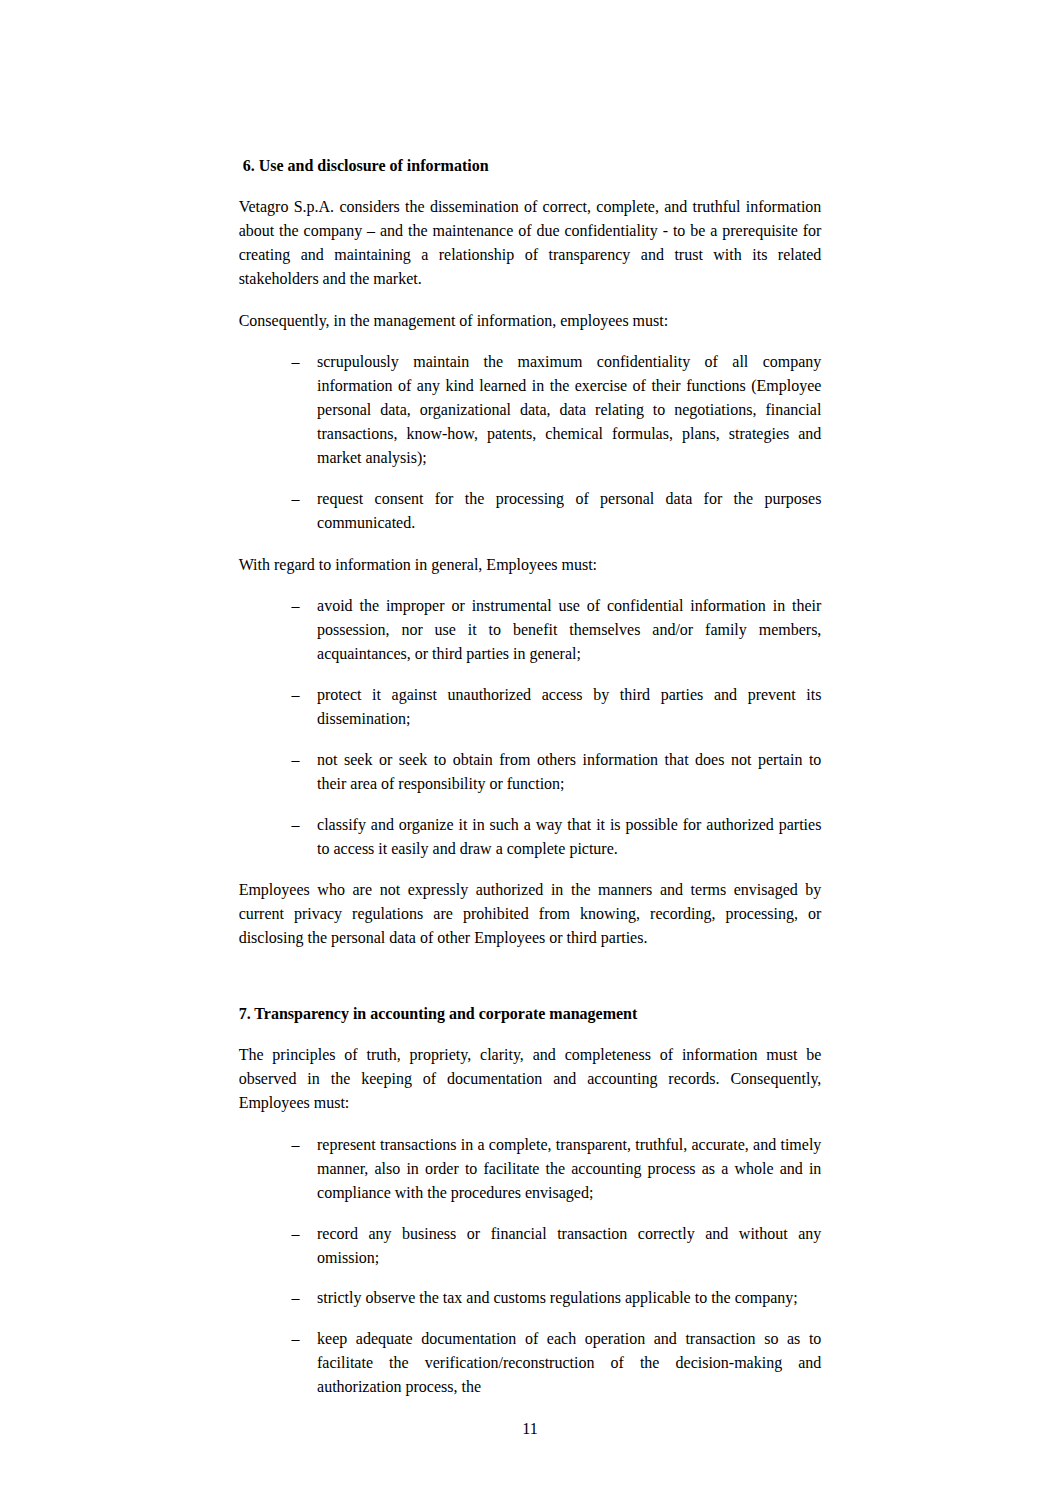6. Use and disclosure of information
Vetagro S.p.A. considers the dissemination of correct, complete, and truthful information about the company – and the maintenance of due confidentiality - to be a prerequisite for creating and maintaining a relationship of transparency and trust with its related stakeholders and the market.
Consequently, in the management of information, employees must:
scrupulously maintain the maximum confidentiality of all company information of any kind learned in the exercise of their functions (Employee personal data, organizational data, data relating to negotiations, financial transactions, know-how, patents, chemical formulas, plans, strategies and market analysis);
request consent for the processing of personal data for the purposes communicated.
With regard to information in general, Employees must:
avoid the improper or instrumental use of confidential information in their possession, nor use it to benefit themselves and/or family members, acquaintances, or third parties in general;
protect it against unauthorized access by third parties and prevent its dissemination;
not seek or seek to obtain from others information that does not pertain to their area of responsibility or function;
classify and organize it in such a way that it is possible for authorized parties to access it easily and draw a complete picture.
Employees who are not expressly authorized in the manners and terms envisaged by current privacy regulations are prohibited from knowing, recording, processing, or disclosing the personal data of other Employees or third parties.
7. Transparency in accounting and corporate management
The principles of truth, propriety, clarity, and completeness of information must be observed in the keeping of documentation and accounting records. Consequently, Employees must:
represent transactions in a complete, transparent, truthful, accurate, and timely manner, also in order to facilitate the accounting process as a whole and in compliance with the procedures envisaged;
record any business or financial transaction correctly and without any omission;
strictly observe the tax and customs regulations applicable to the company;
keep adequate documentation of each operation and transaction so as to facilitate the verification/reconstruction of the decision-making and authorization process, the
11